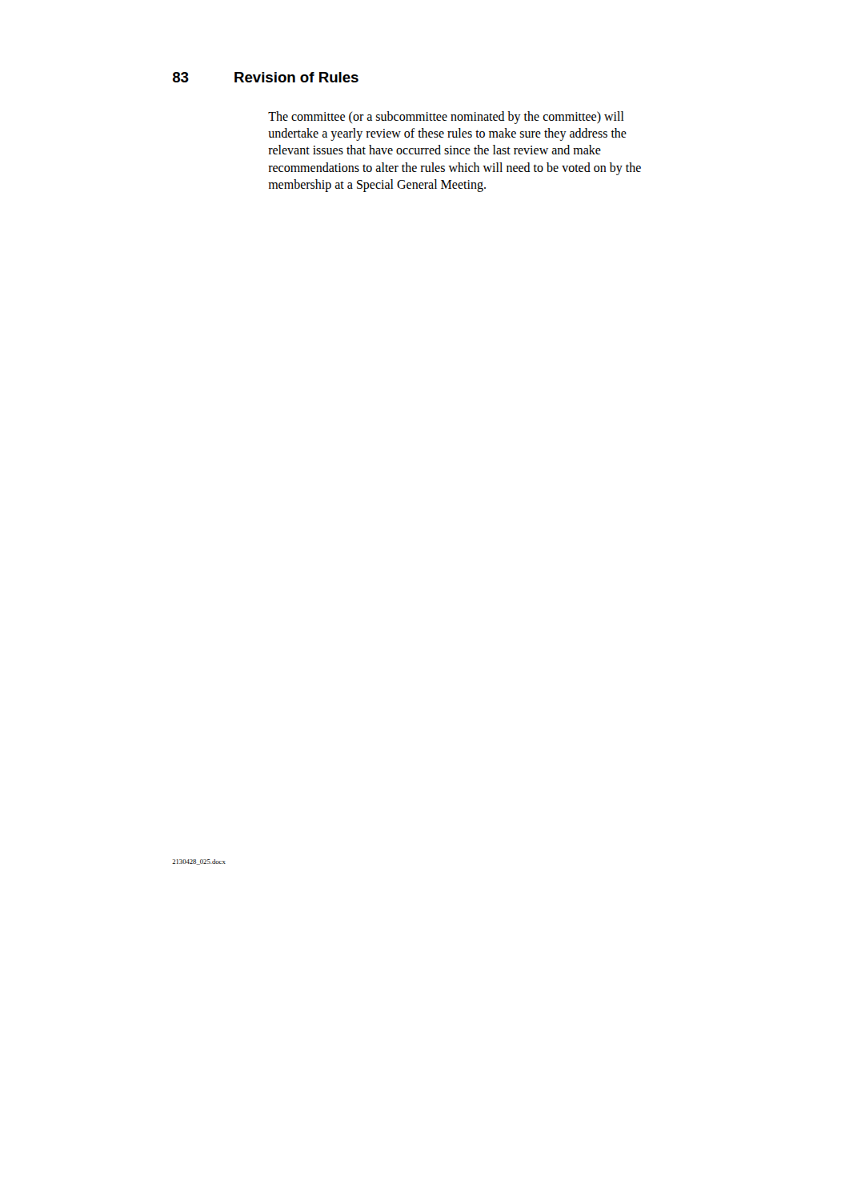83
Revision of Rules
The committee (or a subcommittee nominated by the committee) will undertake a yearly review of these rules to make sure they address the relevant issues that have occurred since the last review and make recommendations to alter the rules which will need to be voted on by the membership at a Special General Meeting.
2130428_025.docx